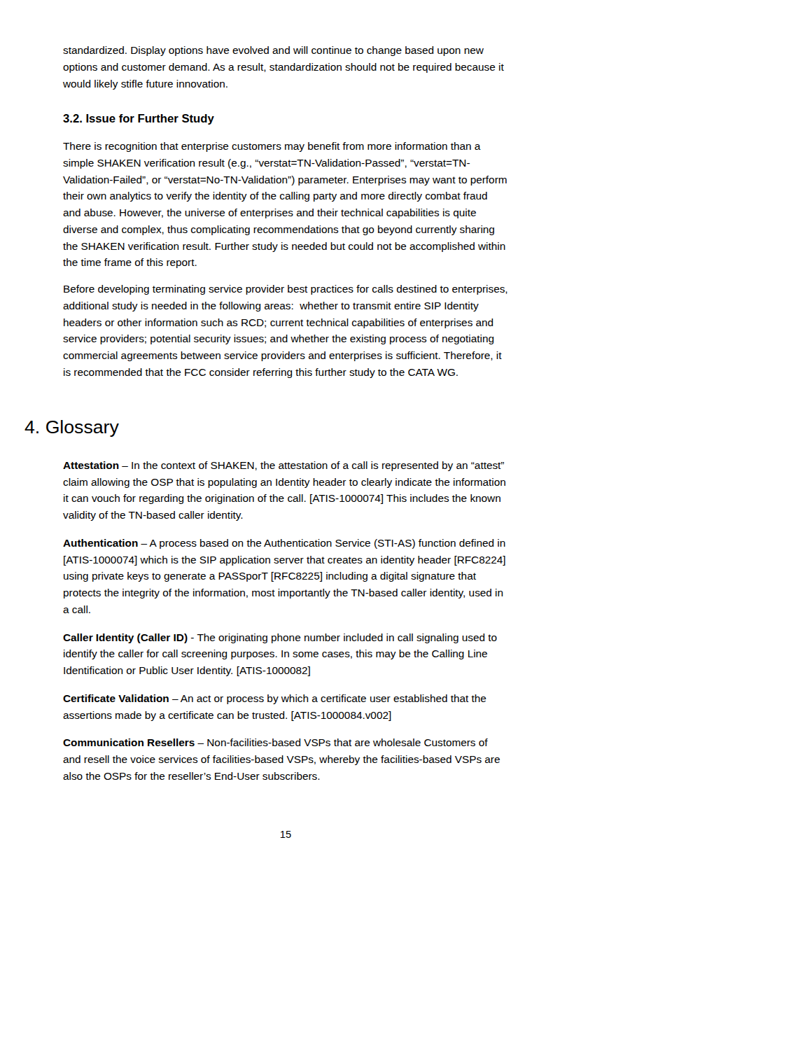standardized. Display options have evolved and will continue to change based upon new options and customer demand. As a result, standardization should not be required because it would likely stifle future innovation.
3.2. Issue for Further Study
There is recognition that enterprise customers may benefit from more information than a simple SHAKEN verification result (e.g., “verstat=TN-Validation-Passed”, “verstat=TN-Validation-Failed”, or “verstat=No-TN-Validation”) parameter. Enterprises may want to perform their own analytics to verify the identity of the calling party and more directly combat fraud and abuse. However, the universe of enterprises and their technical capabilities is quite diverse and complex, thus complicating recommendations that go beyond currently sharing the SHAKEN verification result. Further study is needed but could not be accomplished within the time frame of this report.
Before developing terminating service provider best practices for calls destined to enterprises, additional study is needed in the following areas: whether to transmit entire SIP Identity headers or other information such as RCD; current technical capabilities of enterprises and service providers; potential security issues; and whether the existing process of negotiating commercial agreements between service providers and enterprises is sufficient. Therefore, it is recommended that the FCC consider referring this further study to the CATA WG.
4. Glossary
Attestation – In the context of SHAKEN, the attestation of a call is represented by an “attest” claim allowing the OSP that is populating an Identity header to clearly indicate the information it can vouch for regarding the origination of the call. [ATIS-1000074] This includes the known validity of the TN-based caller identity.
Authentication – A process based on the Authentication Service (STI-AS) function defined in [ATIS-1000074] which is the SIP application server that creates an identity header [RFC8224] using private keys to generate a PASSporT [RFC8225] including a digital signature that protects the integrity of the information, most importantly the TN-based caller identity, used in a call.
Caller Identity (Caller ID) - The originating phone number included in call signaling used to identify the caller for call screening purposes. In some cases, this may be the Calling Line Identification or Public User Identity. [ATIS-1000082]
Certificate Validation – An act or process by which a certificate user established that the assertions made by a certificate can be trusted. [ATIS-1000084.v002]
Communication Resellers – Non-facilities-based VSPs that are wholesale Customers of and resell the voice services of facilities-based VSPs, whereby the facilities-based VSPs are also the OSPs for the reseller’s End-User subscribers.
15